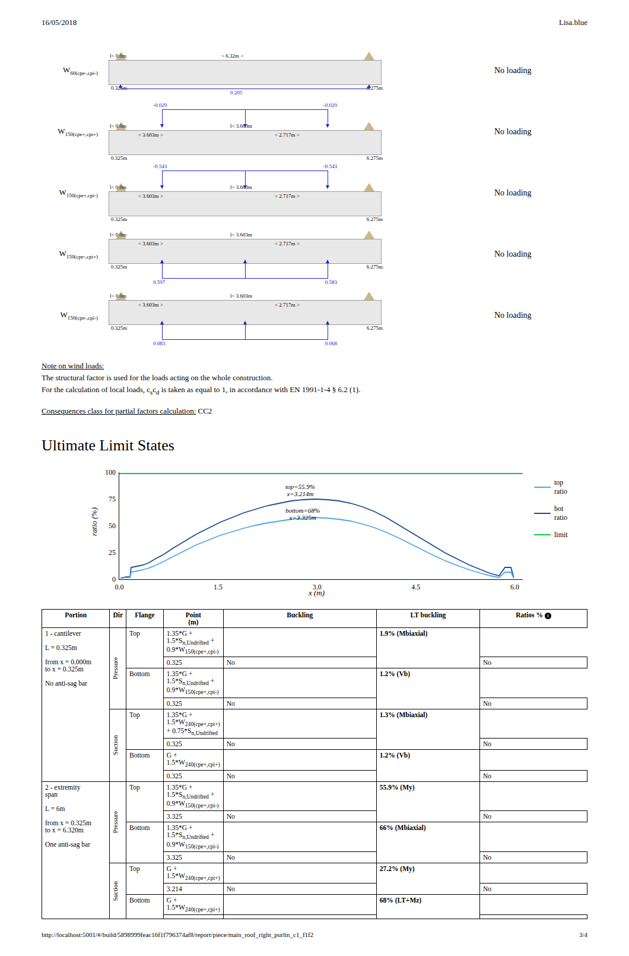16/05/2018 Lisa.blue
W60(cpe-,cpi-)
l< 0.0m
< 6.32m >
0.325m
6.275m
0.205
No loading
W150(cpe+,cpi+)
l< 0.0m
< 3.603m >
l< 3.603m
< 2.717m >
0.325m
6.275m
-0.029
-0.029
No loading
W150(cpe+,cpi-)
l< 0.0m
< 3.603m >
l< 3.603m
< 2.717m >
0.325m
6.275m
-0.543
-0.543
No loading
W150(cpe-,cpi+)
l< 0.0m
< 3.603m >
l< 3.603m
< 2.717m >
0.325m
6.275m
0.597
0.583
No loading
W150(cpe-,cpi-)
l< 0.0m
< 3.603m >
l< 3.603m
< 2.717m >
0.325m
6.275m
0.083
0.068
No loading
Note on wind loads:
The structural factor is used for the loads acting on the whole construction.
For the calculation of local loads, cscd is taken as equal to 1, in accordance with EN 1991-1-4 § 6.2 (1).
Consequences class for partial factors calculation: CC2
Ultimate Limit States
ratio (%)
x (m)
100
75
50
25
0
0.0
1.5
3.0
4.5
6.0
top=55.9%
x=3.214m
bottom=68%
x=3.325m
top
ratio
bot
ratio
limit
| Portion | Dir | Flange | Point (m) | Buckling | LT buckling | Ratios % i |
| --- | --- | --- | --- | --- | --- | --- |
| 1 - cantilever L = 0.325m from x = 0.000m to x = 0.325m No anti-sag bar | Pressure | Top | 1.35*G + 1.5*S n,Undrifted + 0.9*W 150(cpe+,cpi-) | | 1.9% (Mbiaxial) |
| 0.325 | No | No |
| Bottom | 1.35*G + 1.5*S n,Undrifted + 0.9*W 150(cpe+,cpi-) | | 1.2% (Vb) |
| 0.325 | No | No |
| Suction | Top | 1.35*G + 1.5*W 240(cpe+,cpi+) + 0.75*S n,Undrifted | | 1.3% (Mbiaxial) |
| 0.325 | No | No |
| Bottom | G + 1.5*W 240(cpe+,cpi+) | | 1.2% (Vb) |
| 0.325 | No | No |
| 2 - extremity span L = 6m from x = 0.325m to x = 6.320m One anti-sag bar | Pressure | Top | 1.35*G + 1.5*S n,Undrifted + 0.9*W 150(cpe+,cpi-) | | 55.9% (My) |
| 3.325 | No | No |
| Bottom | 1.35*G + 1.5*S n,Undrifted + 0.9*W 150(cpe+,cpi-) | | 66% (Mbiaxial) |
| 3.325 | No | No |
| Suction | Top | G + 1.5*W 240(cpe+,cpi+) | | 27.2% (My) |
| 3.214 | No | No |
| Bottom | G + 1.5*W 240(cpe+,cpi+) | | 68% (LT+Mz) |
http://localhost:5001/#/build/5898999feac16f1f796374af8/report/piece/main_roof_right_purlin_c1_f1f2 3/4